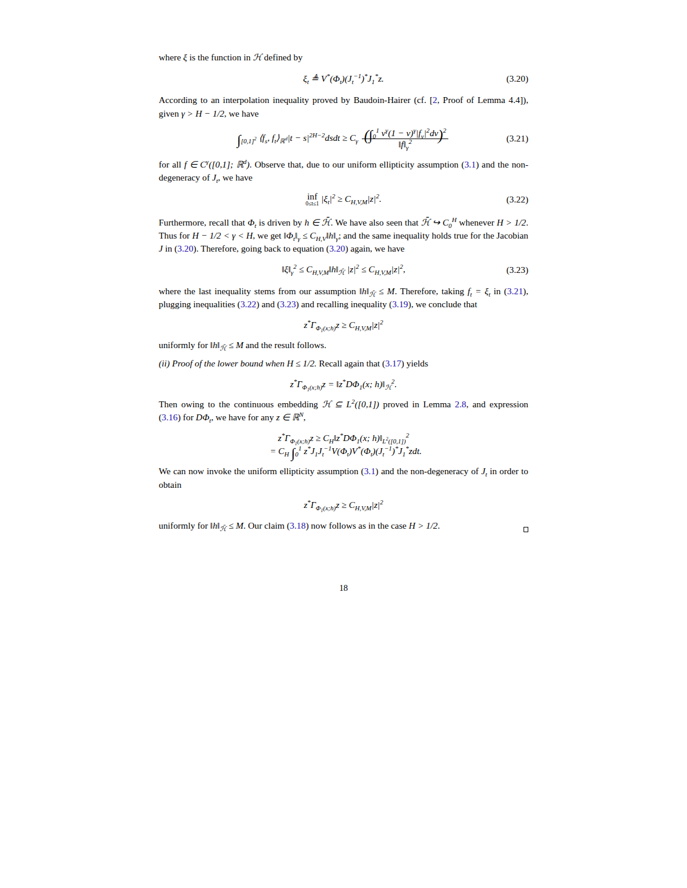where ξ is the function in ℋ defined by
ξt ≜ V*(Φt)(Jt−1)*J1*z. (3.20)
According to an interpolation inequality proved by Baudoin-Hairer (cf. [2, Proof of Lemma 4.4]), given γ > H − 1/2, we have
∫[0,1]2 ⟨fs, ft⟩ℝd|t − s|2H−2dsdt ≥ Cγ (∫01 vγ(1 − v)γ|fv|2dv)2 ‖f‖γ2 (3.21)
for all f ∈ Cγ([0,1]; ℝd). Observe that, due to our uniform ellipticity assumption (3.1) and the non-degeneracy of Jt, we have
inf 0≤t≤1 |ξt|2 ≥ CH,V,M|z|2. (3.22)
Furthermore, recall that Φt is driven by h ∈ ℋ̄. We have also seen that ℋ̄ ↪ C0H whenever H > 1/2. Thus for H − 1/2 < γ < H, we get ‖Φt‖γ ≤ CH,V‖h‖γ; and the same inequality holds true for the Jacobian J in (3.20). Therefore, going back to equation (3.20) again, we have
‖ξ‖γ2 ≤ CH,V,M‖h‖ℋ̄ |z|2 ≤ CH,V,M|z|2, (3.23)
where the last inequality stems from our assumption ‖h‖ℋ̄ ≤ M. Therefore, taking ft = ξt in (3.21), plugging inequalities (3.22) and (3.23) and recalling inequality (3.19), we conclude that
z*ΓΦ1(x;h)z ≥ CH,V,M|z|2
uniformly for ‖h‖ℋ̄ ≤ M and the result follows.
(ii) Proof of the lower bound when H ≤ 1/2. Recall again that (3.17) yields
z*ΓΦ1(x;h)z = ‖z*DΦ1(x; h)‖ℋ2.
Then owing to the continuous embedding ℋ ⊆ L2([0,1]) proved in Lemma 2.8, and expression (3.16) for DΦt, we have for any z ∈ ℝN,
z*ΓΦ1(x;h)z ≥ CH‖z*DΦ1(x; h)‖L2([0,1])2 = CH ∫01 z*J1Jt−1V(Φt)V*(Φt)(Jt−1)*J1*zdt.
We can now invoke the uniform ellipticity assumption (3.1) and the non-degeneracy of Jt in order to obtain
z*ΓΦ1(x;h)z ≥ CH,V,M|z|2
uniformly for ‖h‖ℋ̄ ≤ M. Our claim (3.18) now follows as in the case H > 1/2.
18